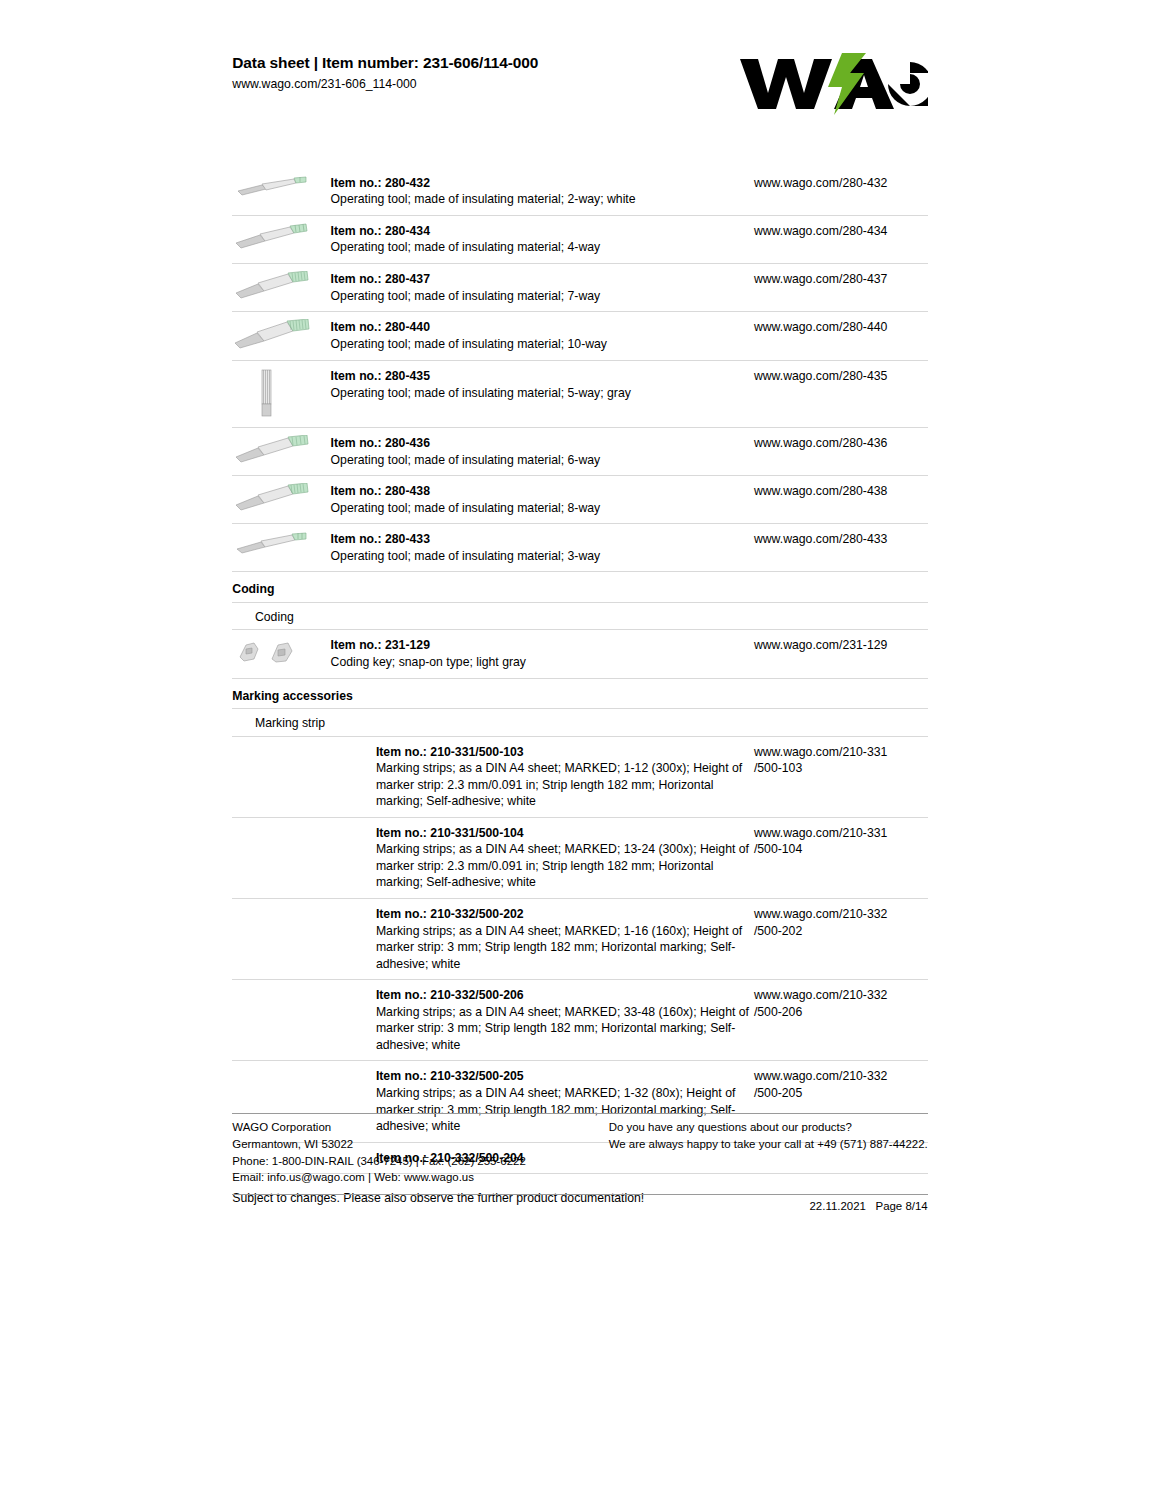Data sheet | Item number: 231-606/114-000
www.wago.com/231-606_114-000
| | Item no.: 280-432 Operating tool; made of insulating material; 2-way; white | www.wago.com/280-432 |
| | Item no.: 280-434 Operating tool; made of insulating material; 4-way | www.wago.com/280-434 |
| | Item no.: 280-437 Operating tool; made of insulating material; 7-way | www.wago.com/280-437 |
| | Item no.: 280-440 Operating tool; made of insulating material; 10-way | www.wago.com/280-440 |
| | Item no.: 280-435 Operating tool; made of insulating material; 5-way; gray | www.wago.com/280-435 |
| | Item no.: 280-436 Operating tool; made of insulating material; 6-way | www.wago.com/280-436 |
| | Item no.: 280-438 Operating tool; made of insulating material; 8-way | www.wago.com/280-438 |
| | Item no.: 280-433 Operating tool; made of insulating material; 3-way | www.wago.com/280-433 |
| Coding |
| Coding |
| | Item no.: 231-129 Coding key; snap-on type; light gray | www.wago.com/231-129 |
| Marking accessories |
| Marking strip |
| | Item no.: 210-331/500-103 Marking strips; as a DIN A4 sheet; MARKED; 1-12 (300x); Height of marker strip: 2.3 mm/0.091 in; Strip length 182 mm; Horizontal marking; Self-adhesive; white | www.wago.com/210-331 /500-103 |
| | Item no.: 210-331/500-104 Marking strips; as a DIN A4 sheet; MARKED; 13-24 (300x); Height of marker strip: 2.3 mm/0.091 in; Strip length 182 mm; Horizontal marking; Self-adhesive; white | www.wago.com/210-331 /500-104 |
| | Item no.: 210-332/500-202 Marking strips; as a DIN A4 sheet; MARKED; 1-16 (160x); Height of marker strip: 3 mm; Strip length 182 mm; Horizontal marking; Self-adhesive; white | www.wago.com/210-332 /500-202 |
| | Item no.: 210-332/500-206 Marking strips; as a DIN A4 sheet; MARKED; 33-48 (160x); Height of marker strip: 3 mm; Strip length 182 mm; Horizontal marking; Self-adhesive; white | www.wago.com/210-332 /500-206 |
| | Item no.: 210-332/500-205 Marking strips; as a DIN A4 sheet; MARKED; 1-32 (80x); Height of marker strip: 3 mm; Strip length 182 mm; Horizontal marking; Self-adhesive; white | www.wago.com/210-332 /500-205 |
| | Item no.: 210-332/500-204 | |
Subject to changes. Please also observe the further product documentation!
WAGO Corporation
Germantown, WI 53022
Phone: 1-800-DIN-RAIL (346-7245) | Fax: (262) 255-6222
Email: info.us@wago.com | Web: www.wago.us
Do you have any questions about our products?
We are always happy to take your call at +49 (571) 887-44222.
22.11.2021 Page 8/14